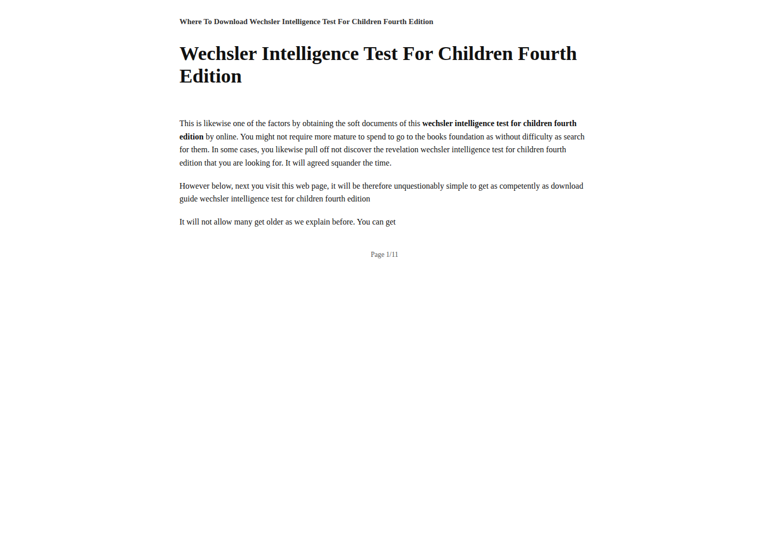Where To Download Wechsler Intelligence Test For Children Fourth Edition
Wechsler Intelligence Test For Children Fourth Edition
This is likewise one of the factors by obtaining the soft documents of this wechsler intelligence test for children fourth edition by online. You might not require more mature to spend to go to the books foundation as without difficulty as search for them. In some cases, you likewise pull off not discover the revelation wechsler intelligence test for children fourth edition that you are looking for. It will agreed squander the time.
However below, next you visit this web page, it will be therefore unquestionably simple to get as competently as download guide wechsler intelligence test for children fourth edition
It will not allow many get older as we explain before. You can get
Page 1/11